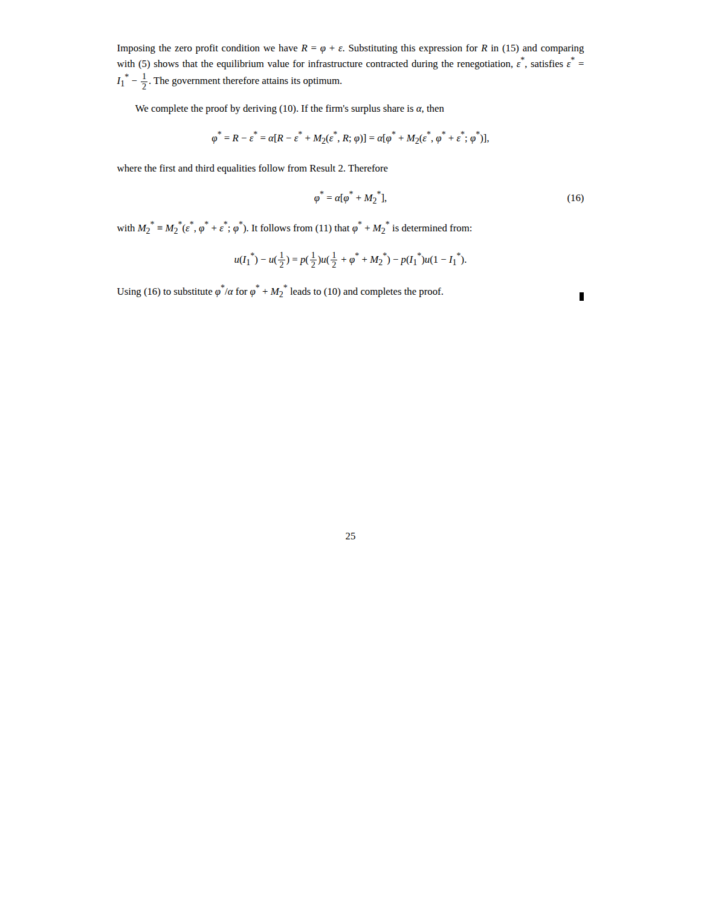Imposing the zero profit condition we have R = φ + ε. Substituting this expression for R in (15) and comparing with (5) shows that the equilibrium value for infrastructure contracted during the renegotiation, ε*, satisfies ε* = I1* − 12. The government therefore attains its optimum.
We complete the proof by deriving (10). If the firm's surplus share is α, then
φ* = R − ε* = α[R − ε* + M2(ε*, R; φ)] = α[φ* + M2(ε*, φ* + ε*; φ*)],
where the first and third equalities follow from Result 2. Therefore
φ* = α[φ* + M2*], (16)
with M2* ≡ M2*(ε*, φ* + ε*; φ*). It follows from (11) that φ* + M2* is determined from:
u(I1*) − u(12) = p(12)u(12 + φ* + M2*) − p(I1*)u(1 − I1*).
Using (16) to substitute φ*/α for φ* + M2* leads to (10) and completes the proof.
25